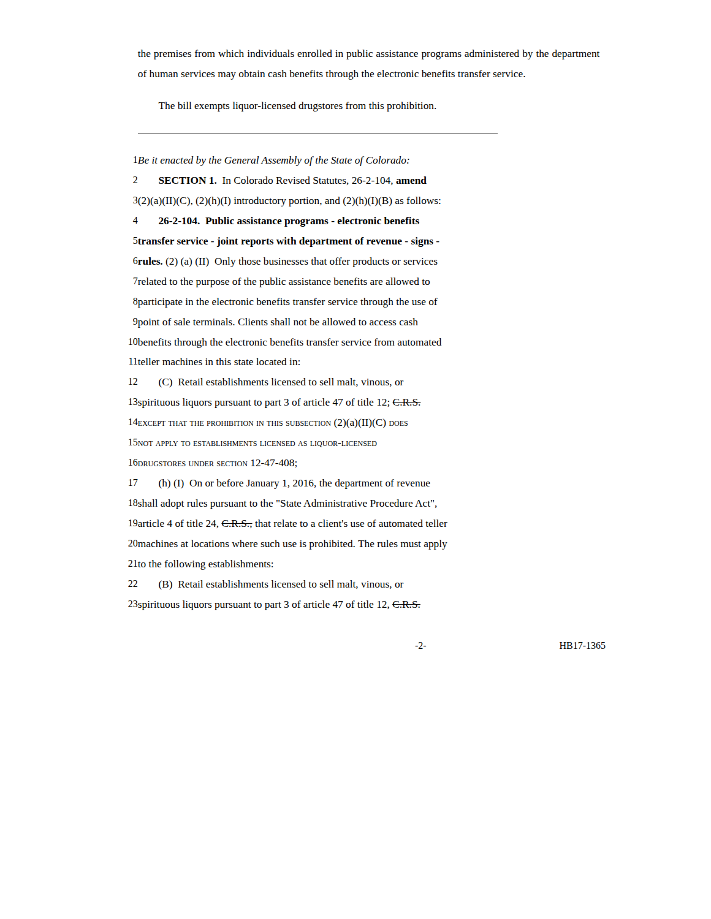the premises from which individuals enrolled in public assistance programs administered by the department of human services may obtain cash benefits through the electronic benefits transfer service.
The bill exempts liquor-licensed drugstores from this prohibition.
| 1 | Be it enacted by the General Assembly of the State of Colorado: |
| 2 | SECTION 1. In Colorado Revised Statutes, 26-2-104, amend |
| 3 | (2)(a)(II)(C), (2)(h)(I) introductory portion, and (2)(h)(I)(B) as follows: |
| 4 | 26-2-104. Public assistance programs - electronic benefits |
| 5 | transfer service - joint reports with department of revenue - signs - |
| 6 | rules. (2) (a) (II) Only those businesses that offer products or services |
| 7 | related to the purpose of the public assistance benefits are allowed to |
| 8 | participate in the electronic benefits transfer service through the use of |
| 9 | point of sale terminals. Clients shall not be allowed to access cash |
| 10 | benefits through the electronic benefits transfer service from automated |
| 11 | teller machines in this state located in: |
| 12 | (C) Retail establishments licensed to sell malt, vinous, or |
| 13 | spirituous liquors pursuant to part 3 of article 47 of title 12; C.R.S. |
| 14 | except that the prohibition in this subsection (2)(a)(II)(C) does |
| 15 | not apply to establishments licensed as liquor-licensed |
| 16 | drugstores under section 12-47-408; |
| 17 | (h) (I) On or before January 1, 2016, the department of revenue |
| 18 | shall adopt rules pursuant to the "State Administrative Procedure Act", |
| 19 | article 4 of title 24, C.R.S., that relate to a client's use of automated teller |
| 20 | machines at locations where such use is prohibited. The rules must apply |
| 21 | to the following establishments: |
| 22 | (B) Retail establishments licensed to sell malt, vinous, or |
| 23 | spirituous liquors pursuant to part 3 of article 47 of title 12, C.R.S. |
-2-
HB17-1365